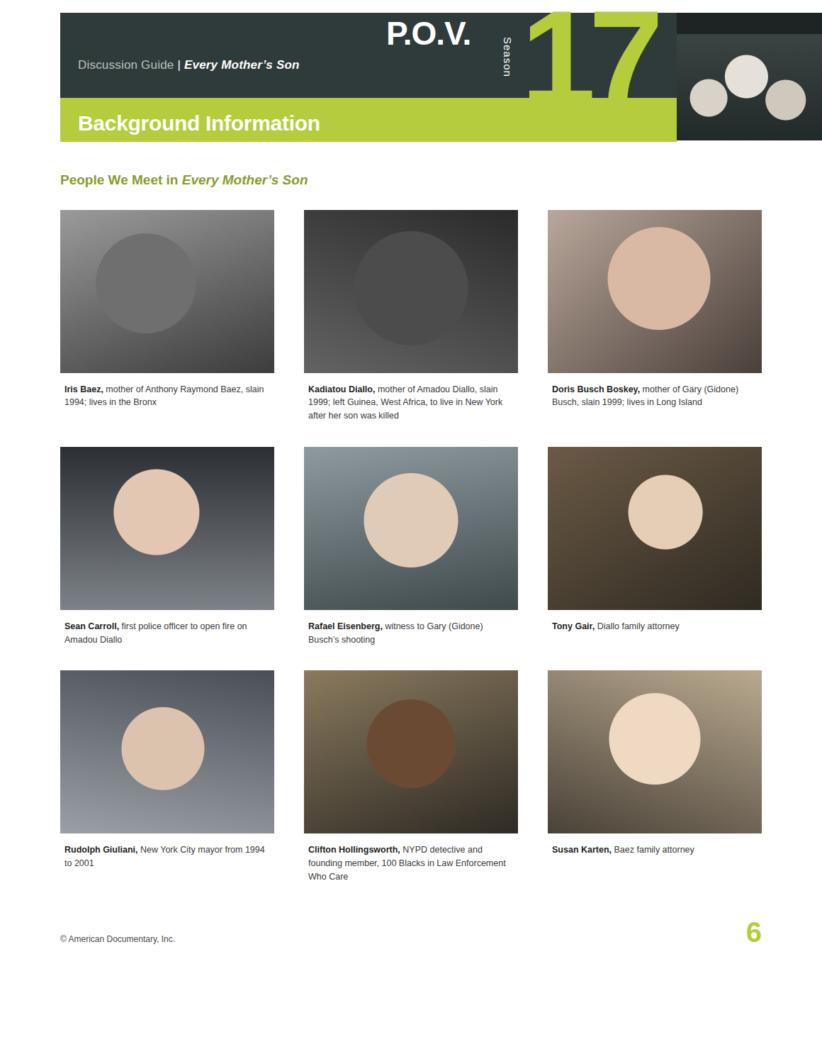17
P.O.V.
Season
Discussion Guide | Every Mother’s Son
Background Information
People We Meet in Every Mother’s Son
Iris Baez, mother of Anthony Raymond Baez, slain 1994; lives in the Bronx
Kadiatou Diallo, mother of Amadou Diallo, slain 1999; left Guinea, West Africa, to live in New York after her son was killed
Doris Busch Boskey, mother of Gary (Gidone) Busch, slain 1999; lives in Long Island
Sean Carroll, first police officer to open fire on Amadou Diallo
Rafael Eisenberg, witness to Gary (Gidone) Busch’s shooting
Tony Gair, Diallo family attorney
Rudolph Giuliani, New York City mayor from 1994 to 2001
Clifton Hollingsworth, NYPD detective and founding member, 100 Blacks in Law Enforcement Who Care
Susan Karten, Baez family attorney
© American Documentary, Inc.
6